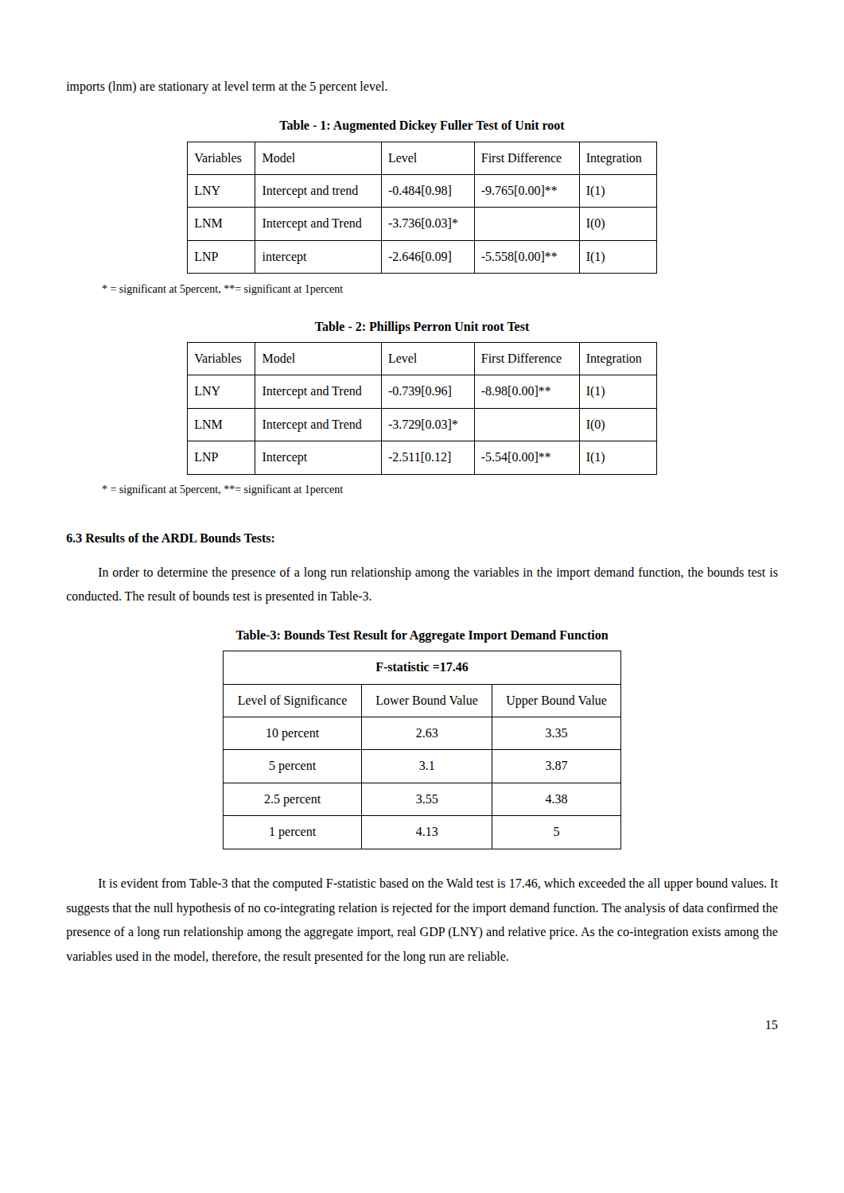imports (lnm) are stationary at level term at the 5 percent level.
Table - 1: Augmented Dickey Fuller Test of Unit root
| Variables | Model | Level | First Difference | Integration |
| LNY | Intercept and trend | -0.484[0.98] | -9.765[0.00]** | I(1) |
| LNM | Intercept and Trend | -3.736[0.03]* | | I(0) |
| LNP | intercept | -2.646[0.09] | -5.558[0.00]** | I(1) |
* = significant at 5percent, **= significant at 1percent
Table - 2: Phillips Perron Unit root Test
| Variables | Model | Level | First Difference | Integration |
| LNY | Intercept and Trend | -0.739[0.96] | -8.98[0.00]** | I(1) |
| LNM | Intercept and Trend | -3.729[0.03]* | | I(0) |
| LNP | Intercept | -2.511[0.12] | -5.54[0.00]** | I(1) |
* = significant at 5percent, **= significant at 1percent
6.3 Results of the ARDL Bounds Tests:
In order to determine the presence of a long run relationship among the variables in the import demand function, the bounds test is conducted. The result of bounds test is presented in Table-3.
Table-3: Bounds Test Result for Aggregate Import Demand Function
| F-statistic =17.46 |
| Level of Significance | Lower Bound Value | Upper Bound Value |
| 10 percent | 2.63 | 3.35 |
| 5 percent | 3.1 | 3.87 |
| 2.5 percent | 3.55 | 4.38 |
| 1 percent | 4.13 | 5 |
It is evident from Table-3 that the computed F-statistic based on the Wald test is 17.46, which exceeded the all upper bound values. It suggests that the null hypothesis of no co-integrating relation is rejected for the import demand function. The analysis of data confirmed the presence of a long run relationship among the aggregate import, real GDP (LNY) and relative price. As the co-integration exists among the variables used in the model, therefore, the result presented for the long run are reliable.
15